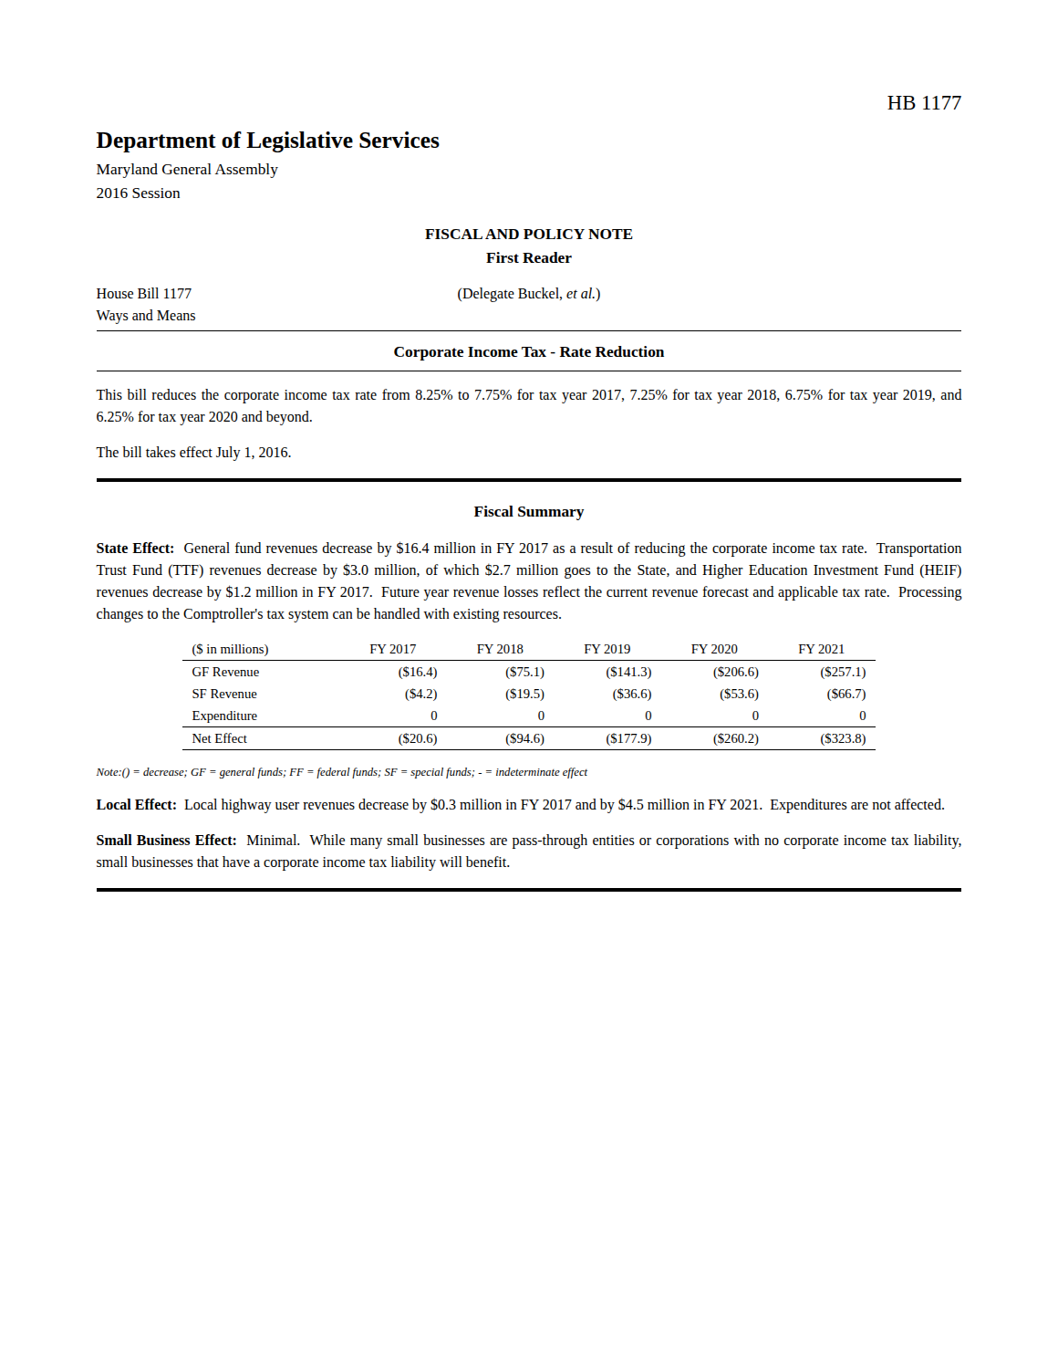HB 1177
Department of Legislative Services
Maryland General Assembly
2016 Session
FISCAL AND POLICY NOTE
First Reader
| House Bill 1177 | (Delegate Buckel, et al. ) | |
| Ways and Means | | |
Corporate Income Tax - Rate Reduction
This bill reduces the corporate income tax rate from 8.25% to 7.75% for tax year 2017, 7.25% for tax year 2018, 6.75% for tax year 2019, and 6.25% for tax year 2020 and beyond.
The bill takes effect July 1, 2016.
Fiscal Summary
State Effect: General fund revenues decrease by $16.4 million in FY 2017 as a result of reducing the corporate income tax rate. Transportation Trust Fund (TTF) revenues decrease by $3.0 million, of which $2.7 million goes to the State, and Higher Education Investment Fund (HEIF) revenues decrease by $1.2 million in FY 2017. Future year revenue losses reflect the current revenue forecast and applicable tax rate. Processing changes to the Comptroller's tax system can be handled with existing resources.
| ($ in millions) | FY 2017 | FY 2018 | FY 2019 | FY 2020 | FY 2021 |
| --- | --- | --- | --- | --- | --- |
| GF Revenue | ($16.4) | ($75.1) | ($141.3) | ($206.6) | ($257.1) |
| SF Revenue | ($4.2) | ($19.5) | ($36.6) | ($53.6) | ($66.7) |
| Expenditure | 0 | 0 | 0 | 0 | 0 |
| Net Effect | ($20.6) | ($94.6) | ($177.9) | ($260.2) | ($323.8) |
Note:() = decrease; GF = general funds; FF = federal funds; SF = special funds; - = indeterminate effect
Local Effect: Local highway user revenues decrease by $0.3 million in FY 2017 and by $4.5 million in FY 2021. Expenditures are not affected.
Small Business Effect: Minimal. While many small businesses are pass-through entities or corporations with no corporate income tax liability, small businesses that have a corporate income tax liability will benefit.